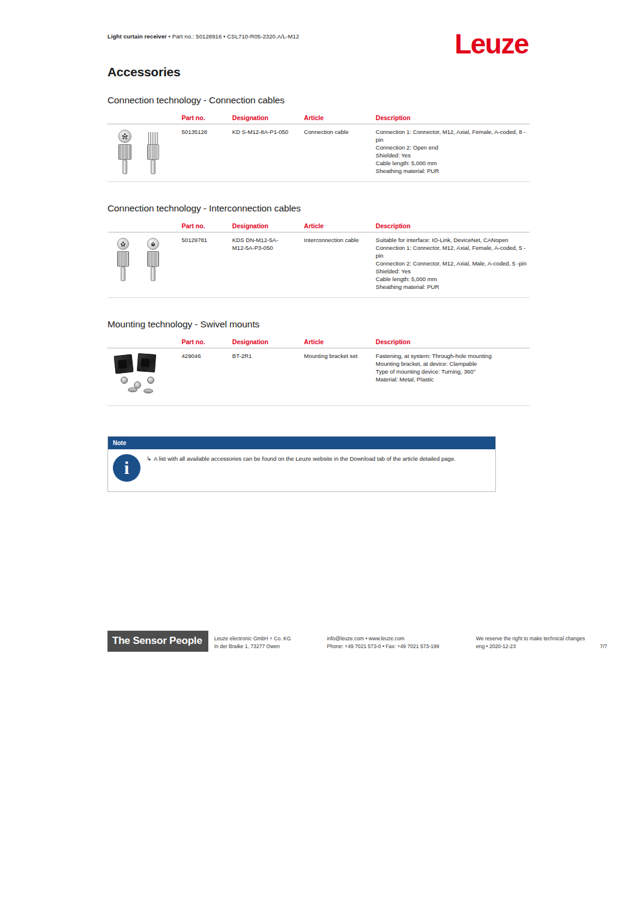Light curtain receiver • Part no.: 50128916 • CSL710-R05-2320.A/L-M12
Accessories
Leuze
Connection technology - Connection cables
| | Part no. | Designation | Article | Description |
| --- | --- | --- | --- | --- |
| | 50135128 | KD S-M12-8A-P1-050 | Connection cable | Connection 1: Connector, M12, Axial, Female, A-coded, 8 -pin Connection 2: Open end Shielded: Yes Cable length: 5,000 mm Sheathing material: PUR |
Connection technology - Interconnection cables
| | Part no. | Designation | Article | Description |
| --- | --- | --- | --- | --- |
| | 50129781 | KDS DN-M12-5A- M12-5A-P3-050 | Interconnection cable | Suitable for interface: IO-Link, DeviceNet, CANopen Connection 1: Connector, M12, Axial, Female, A-coded, 5 -pin Connection 2: Connector, M12, Axial, Male, A-coded, 5 -pin Shielded: Yes Cable length: 5,000 mm Sheathing material: PUR |
Mounting technology - Swivel mounts
| | Part no. | Designation | Article | Description |
| --- | --- | --- | --- | --- |
| | 429046 | BT-2R1 | Mounting bracket set | Fastening, at system: Through-hole mounting Mounting bracket, at device: Clampable Type of mounting device: Turning, 360° Material: Metal, Plastic |
Note
i
↳A list with all available accessories can be found on the Leuze website in the Download tab of the article detailed page.
The Sensor People
Leuze electronic GmbH + Co. KG
In der Braike 1, 73277 Owen
info@leuze.com • www.leuze.com
Phone: +49 7021 573-0 • Fax: +49 7021 573-199
We reserve the right to make technical changes
eng • 2020-12-23
7/7